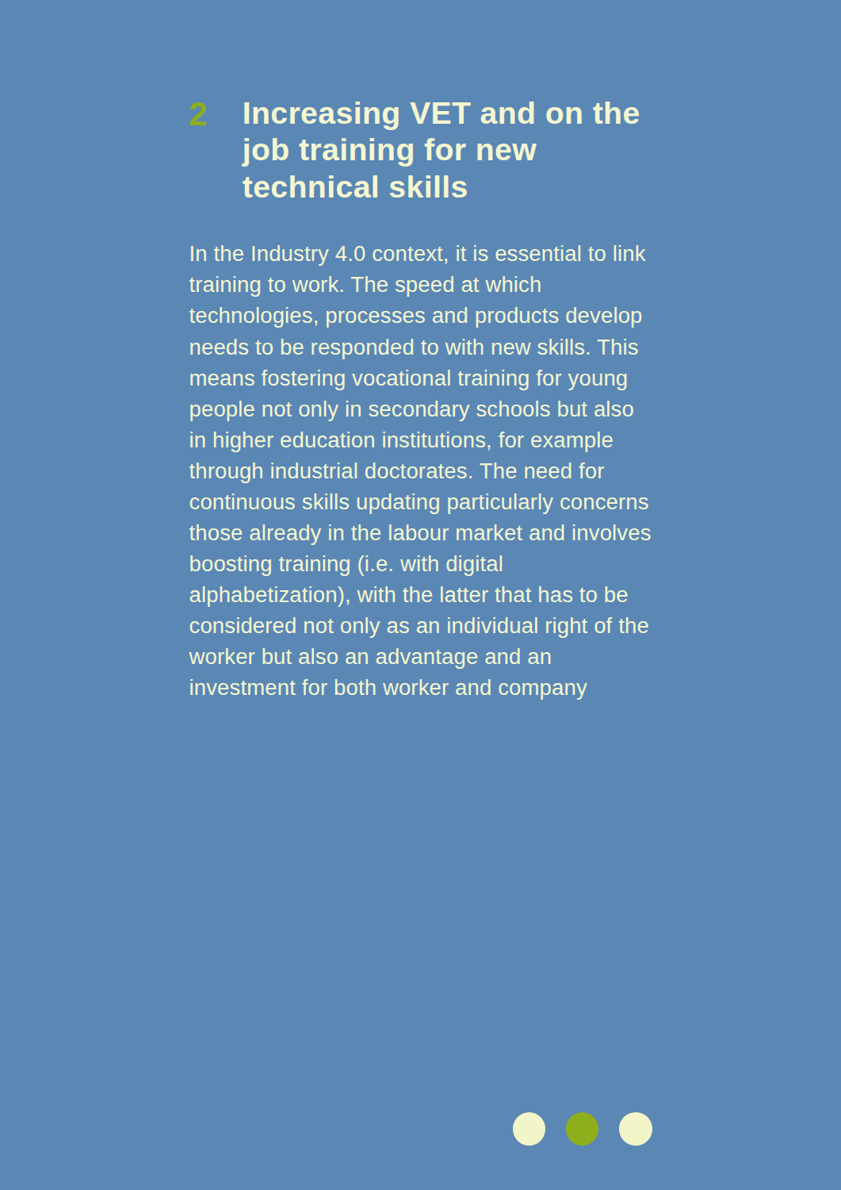2
Increasing VET and on the job training for new technical skills
In the Industry 4.0 context, it is essential to link training to work. The speed at which technologies, processes and products develop needs to be responded to with new skills. This means fostering vocational training for young people not only in secondary schools but also in higher education institutions, for example through industrial doctorates. The need for continuous skills updating particularly concerns those already in the labour market and involves boosting training (i.e. with digital alphabetization), with the latter that has to be considered not only as an individual right of the worker but also an advantage and an investment for both worker and company